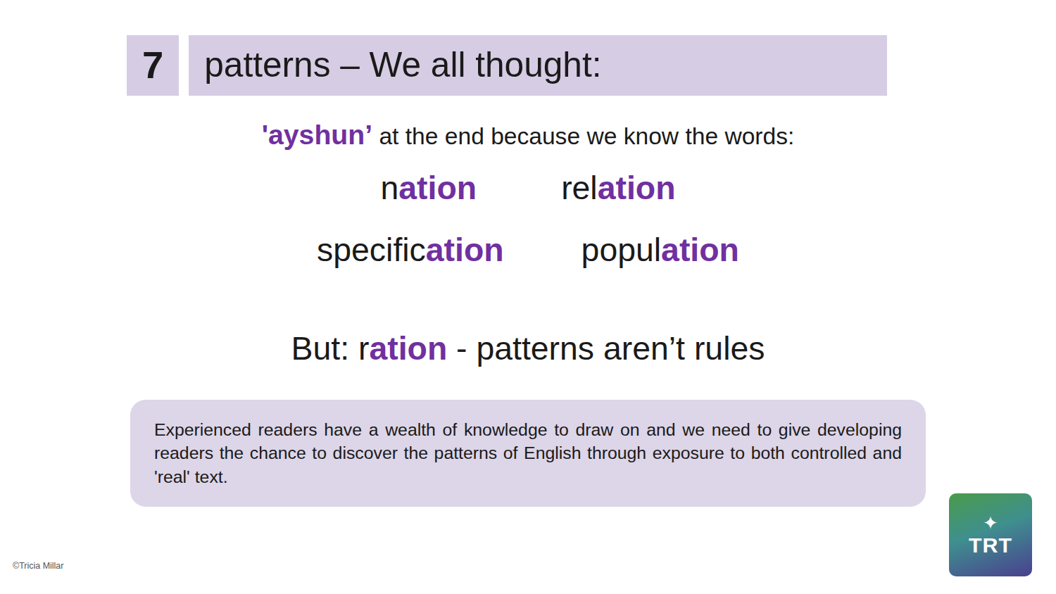7
patterns – We all thought:
'ayshun’ at the end because we know the words:
nation relation
specification population
But: ration - patterns aren’t rules
Experienced readers have a wealth of knowledge to draw on and we need to give developing readers the chance to discover the patterns of English through exposure to both controlled and 'real' text.
©Tricia Millar
✦ TRT